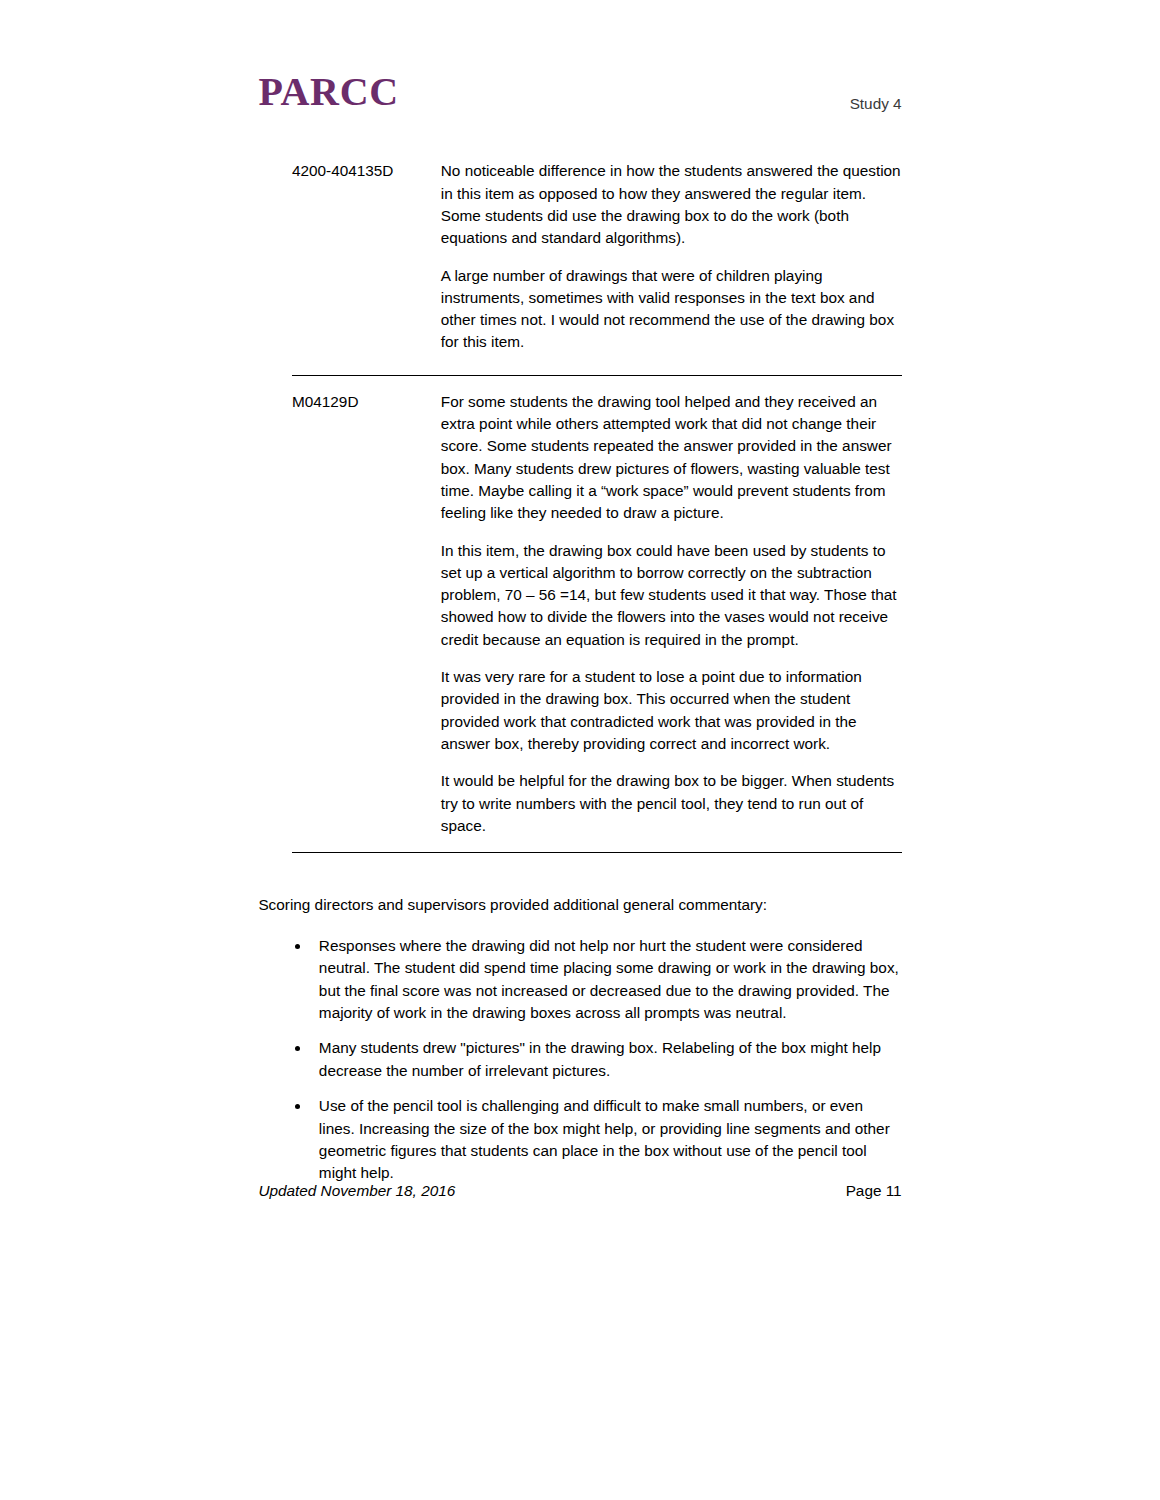PARCC
Study 4
| 4200-404135D | No noticeable difference in how the students answered the question in this item as opposed to how they answered the regular item. Some students did use the drawing box to do the work (both equations and standard algorithms). A large number of drawings that were of children playing instruments, sometimes with valid responses in the text box and other times not. I would not recommend the use of the drawing box for this item. |
| M04129D | For some students the drawing tool helped and they received an extra point while others attempted work that did not change their score. Some students repeated the answer provided in the answer box. Many students drew pictures of flowers, wasting valuable test time. Maybe calling it a “work space” would prevent students from feeling like they needed to draw a picture. In this item, the drawing box could have been used by students to set up a vertical algorithm to borrow correctly on the subtraction problem, 70 – 56 =14, but few students used it that way. Those that showed how to divide the flowers into the vases would not receive credit because an equation is required in the prompt. It was very rare for a student to lose a point due to information provided in the drawing box. This occurred when the student provided work that contradicted work that was provided in the answer box, thereby providing correct and incorrect work. It would be helpful for the drawing box to be bigger. When students try to write numbers with the pencil tool, they tend to run out of space. |
Scoring directors and supervisors provided additional general commentary:
Responses where the drawing did not help nor hurt the student were considered neutral. The student did spend time placing some drawing or work in the drawing box, but the final score was not increased or decreased due to the drawing provided. The majority of work in the drawing boxes across all prompts was neutral.
Many students drew "pictures" in the drawing box. Relabeling of the box might help decrease the number of irrelevant pictures.
Use of the pencil tool is challenging and difficult to make small numbers, or even lines. Increasing the size of the box might help, or providing line segments and other geometric figures that students can place in the box without use of the pencil tool might help.
Updated November 18, 2016 Page 11